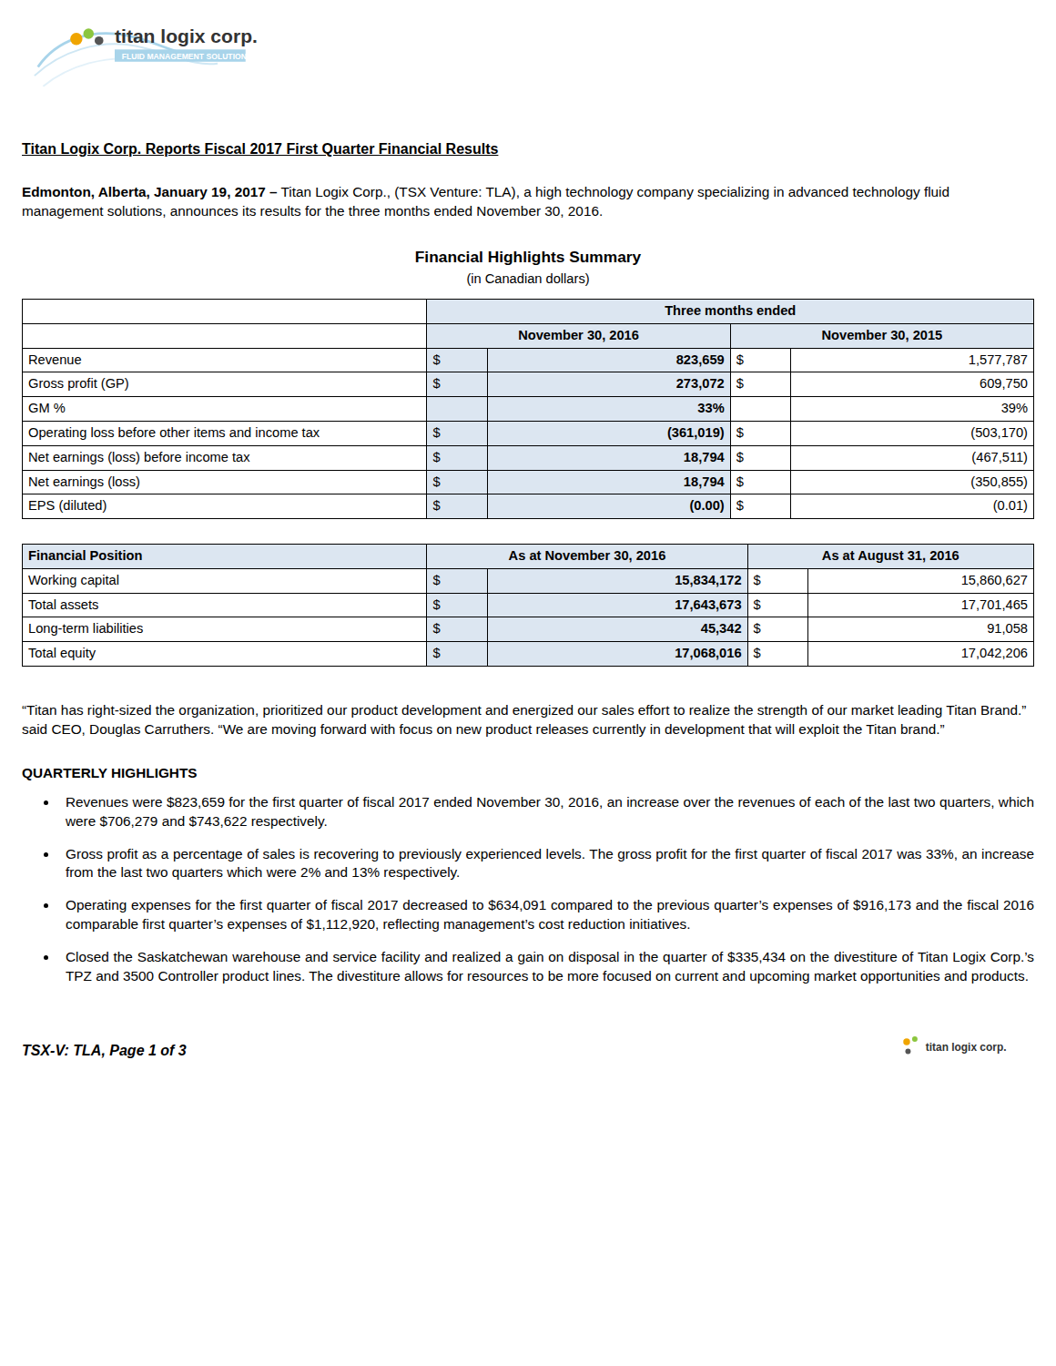Titan Logix Corp. Reports Fiscal 2017 First Quarter Financial Results
Edmonton, Alberta, January 19, 2017 – Titan Logix Corp., (TSX Venture: TLA), a high technology company specializing in advanced technology fluid management solutions, announces its results for the three months ended November 30, 2016.
Financial Highlights Summary
(in Canadian dollars)
| | Three months ended |
| | November 30, 2016 | November 30, 2015 |
| Revenue | $ | 823,659 | $ | 1,577,787 |
| Gross profit (GP) | $ | 273,072 | $ | 609,750 |
| GM % | | 33% | | 39% |
| Operating loss before other items and income tax | $ | (361,019) | $ | (503,170) |
| Net earnings (loss) before income tax | $ | 18,794 | $ | (467,511) |
| Net earnings (loss) | $ | 18,794 | $ | (350,855) |
| EPS (diluted) | $ | (0.00) | $ | (0.01) |
| Financial Position | As at November 30, 2016 | As at August 31, 2016 |
| --- | --- | --- |
| Working capital | $ | 15,834,172 | $ | 15,860,627 |
| Total assets | $ | 17,643,673 | $ | 17,701,465 |
| Long-term liabilities | $ | 45,342 | $ | 91,058 |
| Total equity | $ | 17,068,016 | $ | 17,042,206 |
“Titan has right-sized the organization, prioritized our product development and energized our sales effort to realize the strength of our market leading Titan Brand.” said CEO, Douglas Carruthers. “We are moving forward with focus on new product releases currently in development that will exploit the Titan brand.”
QUARTERLY HIGHLIGHTS
Revenues were $823,659 for the first quarter of fiscal 2017 ended November 30, 2016, an increase over the revenues of each of the last two quarters, which were $706,279 and $743,622 respectively.
Gross profit as a percentage of sales is recovering to previously experienced levels. The gross profit for the first quarter of fiscal 2017 was 33%, an increase from the last two quarters which were 2% and 13% respectively.
Operating expenses for the first quarter of fiscal 2017 decreased to $634,091 compared to the previous quarter’s expenses of $916,173 and the fiscal 2016 comparable first quarter’s expenses of $1,112,920, reflecting management’s cost reduction initiatives.
Closed the Saskatchewan warehouse and service facility and realized a gain on disposal in the quarter of $335,434 on the divestiture of Titan Logix Corp.’s TPZ and 3500 Controller product lines. The divestiture allows for resources to be more focused on current and upcoming market opportunities and products.
TSX-V: TLA, Page 1 of 3